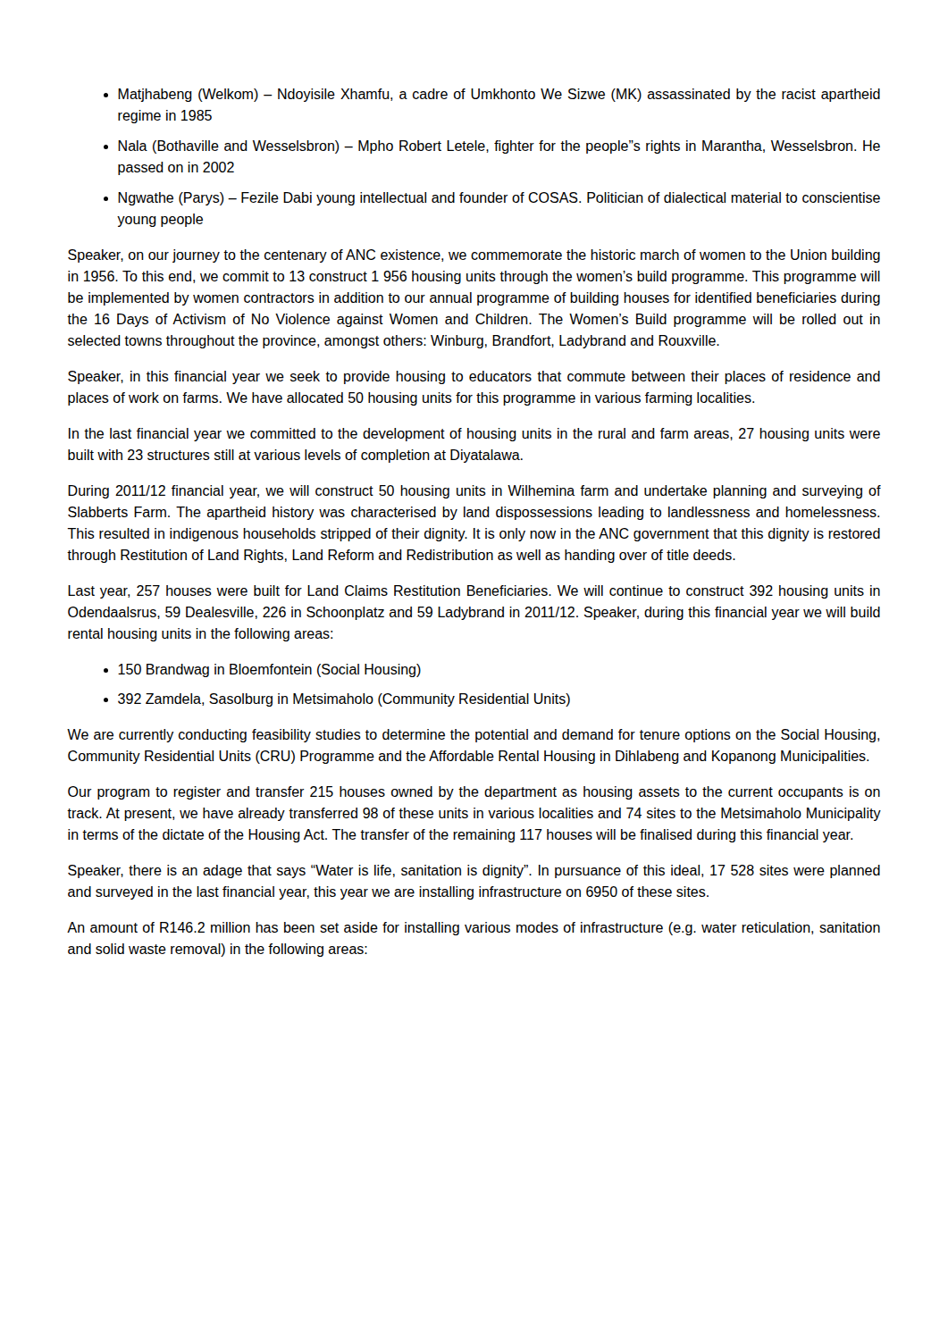Matjhabeng (Welkom) – Ndoyisile Xhamfu, a cadre of Umkhonto We Sizwe (MK) assassinated by the racist apartheid regime in 1985
Nala (Bothaville and Wesselsbron) – Mpho Robert Letele, fighter for the people”s rights in Marantha, Wesselsbron. He passed on in 2002
Ngwathe (Parys) – Fezile Dabi young intellectual and founder of COSAS. Politician of dialectical material to conscientise young people
Speaker, on our journey to the centenary of ANC existence, we commemorate the historic march of women to the Union building in 1956. To this end, we commit to 13 construct 1 956 housing units through the women’s build programme. This programme will be implemented by women contractors in addition to our annual programme of building houses for identified beneficiaries during the 16 Days of Activism of No Violence against Women and Children. The Women’s Build programme will be rolled out in selected towns throughout the province, amongst others: Winburg, Brandfort, Ladybrand and Rouxville.
Speaker, in this financial year we seek to provide housing to educators that commute between their places of residence and places of work on farms. We have allocated 50 housing units for this programme in various farming localities.
In the last financial year we committed to the development of housing units in the rural and farm areas, 27 housing units were built with 23 structures still at various levels of completion at Diyatalawa.
During 2011/12 financial year, we will construct 50 housing units in Wilhemina farm and undertake planning and surveying of Slabberts Farm. The apartheid history was characterised by land dispossessions leading to landlessness and homelessness. This resulted in indigenous households stripped of their dignity. It is only now in the ANC government that this dignity is restored through Restitution of Land Rights, Land Reform and Redistribution as well as handing over of title deeds.
Last year, 257 houses were built for Land Claims Restitution Beneficiaries. We will continue to construct 392 housing units in Odendaalsrus, 59 Dealesville, 226 in Schoonplatz and 59 Ladybrand in 2011/12. Speaker, during this financial year we will build rental housing units in the following areas:
150 Brandwag in Bloemfontein (Social Housing)
392 Zamdela, Sasolburg in Metsimaholo (Community Residential Units)
We are currently conducting feasibility studies to determine the potential and demand for tenure options on the Social Housing, Community Residential Units (CRU) Programme and the Affordable Rental Housing in Dihlabeng and Kopanong Municipalities.
Our program to register and transfer 215 houses owned by the department as housing assets to the current occupants is on track. At present, we have already transferred 98 of these units in various localities and 74 sites to the Metsimaholo Municipality in terms of the dictate of the Housing Act. The transfer of the remaining 117 houses will be finalised during this financial year.
Speaker, there is an adage that says “Water is life, sanitation is dignity”. In pursuance of this ideal, 17 528 sites were planned and surveyed in the last financial year, this year we are installing infrastructure on 6950 of these sites.
An amount of R146.2 million has been set aside for installing various modes of infrastructure (e.g. water reticulation, sanitation and solid waste removal) in the following areas: